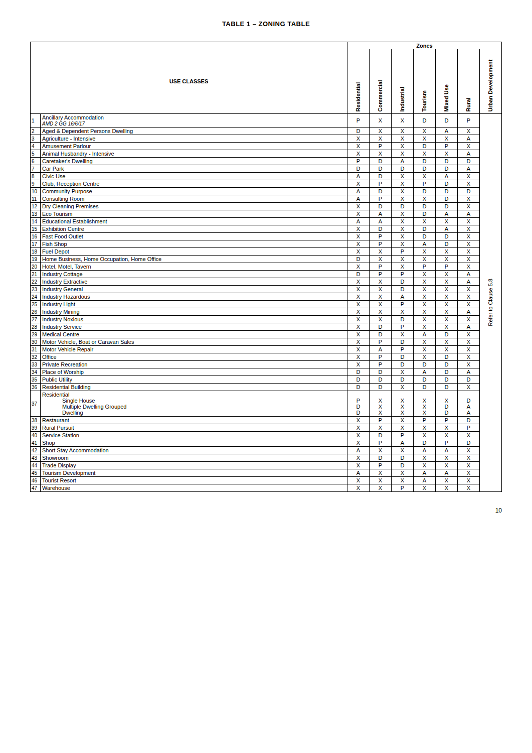TABLE 1 – ZONING TABLE
| | Zones |
| --- | --- |
| USE CLASSES | Residential | Commercial | Industrial | Tourism | Mixed Use | Rural | Urban Development |
| 1 | Ancillary Accommodation AMD 2 GG 16/6/17 | P | X | X | D | D | P | Refer to Clause 5.8 |
| 2 | Aged & Dependent Persons Dwelling | D | X | X | X | A | X |
| 3 | Agriculture - Intensive | X | X | X | X | X | A |
| 4 | Amusement Parlour | X | P | X | D | P | X |
| 5 | Animal Husbandry - Intensive | X | X | X | X | X | A |
| 6 | Caretaker's Dwelling | P | D | A | D | D | D |
| 7 | Car Park | D | D | D | D | D | A |
| 8 | Civic Use | A | D | X | X | A | X |
| 9 | Club, Reception Centre | X | P | X | P | D | X |
| 10 | Community Purpose | A | D | X | D | D | D |
| 11 | Consulting Room | A | P | X | X | D | X |
| 12 | Dry Cleaning Premises | X | D | D | D | D | X |
| 13 | Eco Tourism | X | A | X | D | A | A |
| 14 | Educational Establishment | A | A | X | X | X | X |
| 15 | Exhibition Centre | X | D | X | D | A | X |
| 16 | Fast Food Outlet | X | P | X | D | D | X |
| 17 | Fish Shop | X | P | X | A | D | X |
| 18 | Fuel Depot | X | X | P | X | X | X |
| 19 | Home Business, Home Occupation, Home Office | D | X | X | X | X | X |
| 20 | Hotel, Motel, Tavern | X | P | X | P | P | X |
| 21 | Industry Cottage | D | P | P | X | X | A |
| 22 | Industry Extractive | X | X | D | X | X | A |
| 23 | Industry General | X | X | D | X | X | X |
| 24 | Industry Hazardous | X | X | A | X | X | X |
| 25 | Industry Light | X | X | P | X | X | X |
| 26 | Industry Mining | X | X | X | X | X | A |
| 27 | Industry Noxious | X | X | D | X | X | X |
| 28 | Industry Service | X | D | P | X | X | A |
| 29 | Medical Centre | X | D | X | A | D | X |
| 30 | Motor Vehicle, Boat or Caravan Sales | X | P | D | X | X | X |
| 31 | Motor Vehicle Repair | X | A | P | X | X | X |
| 32 | Office | X | P | D | X | D | X |
| 33 | Private Recreation | X | P | D | D | D | X |
| 34 | Place of Worship | D | D | X | A | D | A |
| 35 | Public Utility | D | D | D | D | D | D |
| 36 | Residential Building | D | D | X | D | D | X |
| 37 | Residential Single House Multiple Dwelling Grouped Dwelling | P D D | X X X | X X X | X X X | X D D | D A A |
| 38 | Restaurant | X | P | X | P | P | D |
| 39 | Rural Pursuit | X | X | X | X | X | P |
| 40 | Service Station | X | D | P | X | X | X |
| 41 | Shop | X | P | A | D | P | D |
| 42 | Short Stay Accommodation | A | X | X | A | A | X |
| 43 | Showroom | X | D | D | X | X | X |
| 44 | Trade Display | X | P | D | X | X | X |
| 45 | Tourism Development | A | X | X | A | A | X |
| 46 | Tourist Resort | X | X | X | A | X | X |
| 47 | Warehouse | X | X | P | X | X | X |
10